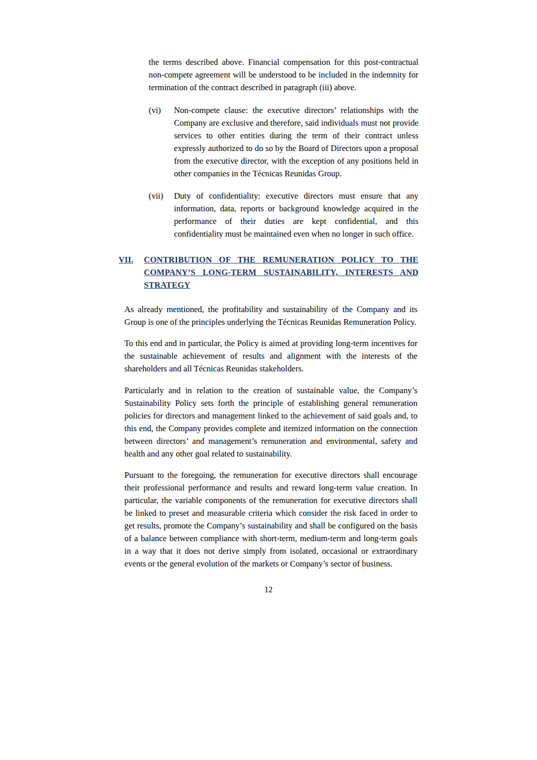the terms described above. Financial compensation for this post-contractual non-compete agreement will be understood to be included in the indemnity for termination of the contract described in paragraph (iii) above.
(vi)
Non-compete clause: the executive directors’ relationships with the Company are exclusive and therefore, said individuals must not provide services to other entities during the term of their contract unless expressly authorized to do so by the Board of Directors upon a proposal from the executive director, with the exception of any positions held in other companies in the Técnicas Reunidas Group.
(vii)
Duty of confidentiality: executive directors must ensure that any information, data, reports or background knowledge acquired in the performance of their duties are kept confidential, and this confidentiality must be maintained even when no longer in such office.
VII.
Contribution of the remuneration policy to the company’s long-term sustainability, interests and strategy
As already mentioned, the profitability and sustainability of the Company and its Group is one of the principles underlying the Técnicas Reunidas Remuneration Policy.
To this end and in particular, the Policy is aimed at providing long-term incentives for the sustainable achievement of results and alignment with the interests of the shareholders and all Técnicas Reunidas stakeholders.
Particularly and in relation to the creation of sustainable value, the Company’s Sustainability Policy sets forth the principle of establishing general remuneration policies for directors and management linked to the achievement of said goals and, to this end, the Company provides complete and itemized information on the connection between directors’ and management’s remuneration and environmental, safety and health and any other goal related to sustainability.
Pursuant to the foregoing, the remuneration for executive directors shall encourage their professional performance and results and reward long-term value creation. In particular, the variable components of the remuneration for executive directors shall be linked to preset and measurable criteria which consider the risk faced in order to get results, promote the Company’s sustainability and shall be configured on the basis of a balance between compliance with short-term, medium-term and long-term goals in a way that it does not derive simply from isolated, occasional or extraordinary events or the general evolution of the markets or Company’s sector of business.
12